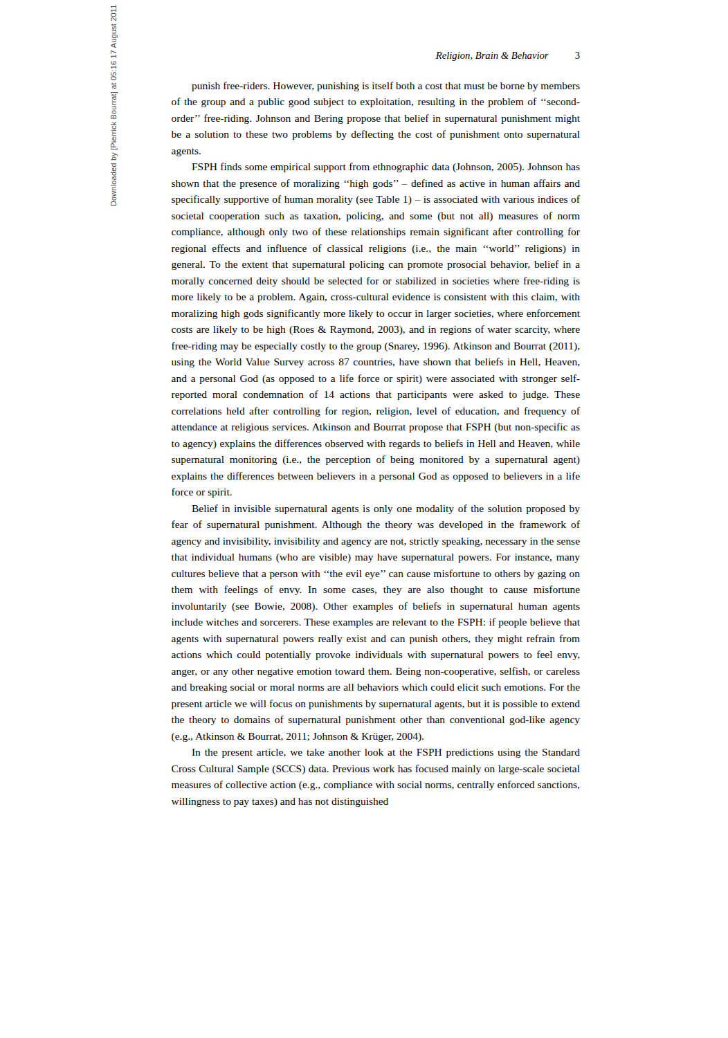Downloaded by [Pierrick Bourrat] at 05:16 17 August 2011
Religion, Brain & Behavior 3
punish free-riders. However, punishing is itself both a cost that must be borne by members of the group and a public good subject to exploitation, resulting in the problem of ‘‘second-order’’ free-riding. Johnson and Bering propose that belief in supernatural punishment might be a solution to these two problems by deflecting the cost of punishment onto supernatural agents.
FSPH finds some empirical support from ethnographic data (Johnson, 2005). Johnson has shown that the presence of moralizing ‘‘high gods’’ – defined as active in human affairs and specifically supportive of human morality (see Table 1) – is associated with various indices of societal cooperation such as taxation, policing, and some (but not all) measures of norm compliance, although only two of these relationships remain significant after controlling for regional effects and influence of classical religions (i.e., the main ‘‘world’’ religions) in general. To the extent that supernatural policing can promote prosocial behavior, belief in a morally concerned deity should be selected for or stabilized in societies where free-riding is more likely to be a problem. Again, cross-cultural evidence is consistent with this claim, with moralizing high gods significantly more likely to occur in larger societies, where enforcement costs are likely to be high (Roes & Raymond, 2003), and in regions of water scarcity, where free-riding may be especially costly to the group (Snarey, 1996). Atkinson and Bourrat (2011), using the World Value Survey across 87 countries, have shown that beliefs in Hell, Heaven, and a personal God (as opposed to a life force or spirit) were associated with stronger self-reported moral condemnation of 14 actions that participants were asked to judge. These correlations held after controlling for region, religion, level of education, and frequency of attendance at religious services. Atkinson and Bourrat propose that FSPH (but non-specific as to agency) explains the differences observed with regards to beliefs in Hell and Heaven, while supernatural monitoring (i.e., the perception of being monitored by a supernatural agent) explains the differences between believers in a personal God as opposed to believers in a life force or spirit.
Belief in invisible supernatural agents is only one modality of the solution proposed by fear of supernatural punishment. Although the theory was developed in the framework of agency and invisibility, invisibility and agency are not, strictly speaking, necessary in the sense that individual humans (who are visible) may have supernatural powers. For instance, many cultures believe that a person with ‘‘the evil eye’’ can cause misfortune to others by gazing on them with feelings of envy. In some cases, they are also thought to cause misfortune involuntarily (see Bowie, 2008). Other examples of beliefs in supernatural human agents include witches and sorcerers. These examples are relevant to the FSPH: if people believe that agents with supernatural powers really exist and can punish others, they might refrain from actions which could potentially provoke individuals with supernatural powers to feel envy, anger, or any other negative emotion toward them. Being non-cooperative, selfish, or careless and breaking social or moral norms are all behaviors which could elicit such emotions. For the present article we will focus on punishments by supernatural agents, but it is possible to extend the theory to domains of supernatural punishment other than conventional god-like agency (e.g., Atkinson & Bourrat, 2011; Johnson & Krüger, 2004).
In the present article, we take another look at the FSPH predictions using the Standard Cross Cultural Sample (SCCS) data. Previous work has focused mainly on large-scale societal measures of collective action (e.g., compliance with social norms, centrally enforced sanctions, willingness to pay taxes) and has not distinguished